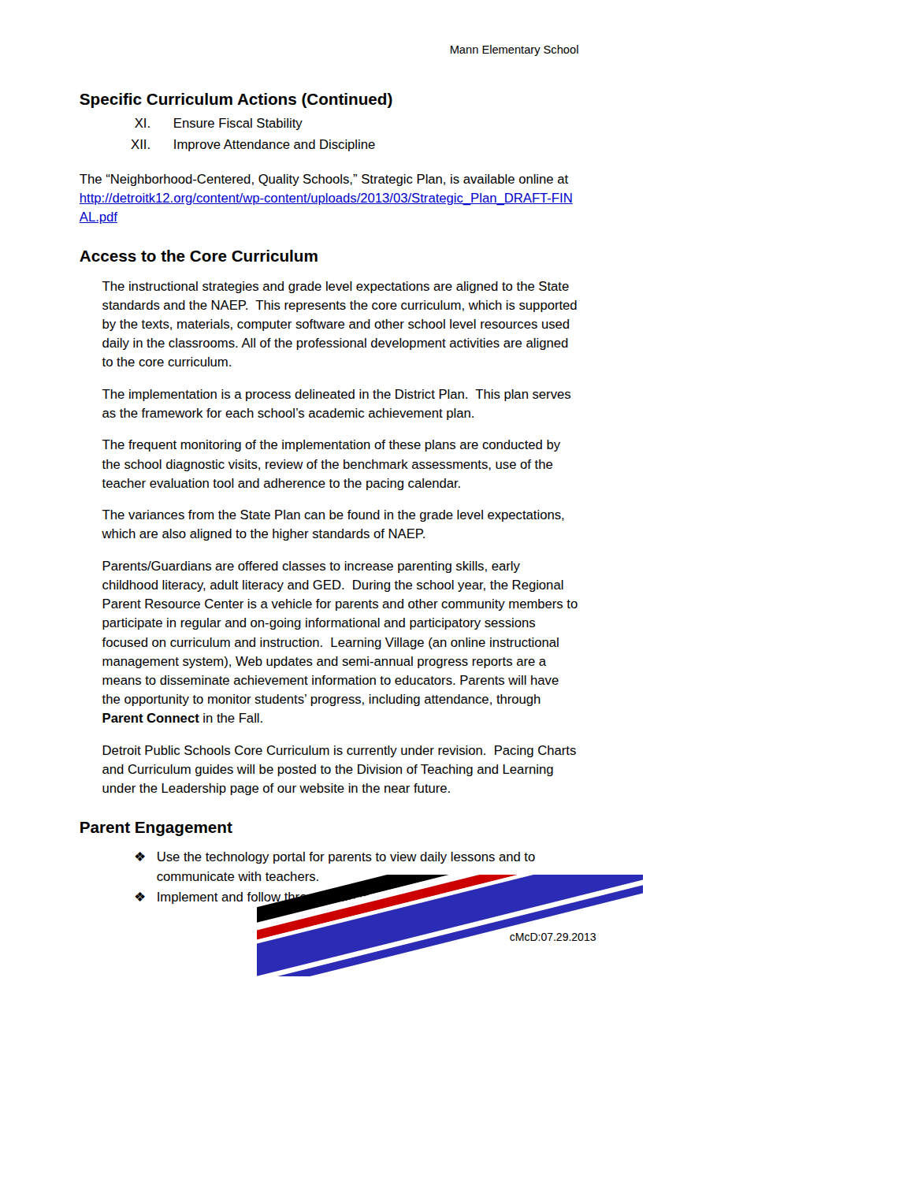Mann Elementary School
Specific Curriculum Actions (Continued)
XI. Ensure Fiscal Stability
XII. Improve Attendance and Discipline
The “Neighborhood-Centered, Quality Schools,” Strategic Plan, is available online at http://detroitk12.org/content/wp-content/uploads/2013/03/Strategic_Plan_DRAFT-FINAL.pdf
Access to the Core Curriculum
The instructional strategies and grade level expectations are aligned to the State standards and the NAEP. This represents the core curriculum, which is supported by the texts, materials, computer software and other school level resources used daily in the classrooms. All of the professional development activities are aligned to the core curriculum.
The implementation is a process delineated in the District Plan. This plan serves as the framework for each school’s academic achievement plan.
The frequent monitoring of the implementation of these plans are conducted by the school diagnostic visits, review of the benchmark assessments, use of the teacher evaluation tool and adherence to the pacing calendar.
The variances from the State Plan can be found in the grade level expectations, which are also aligned to the higher standards of NAEP.
Parents/Guardians are offered classes to increase parenting skills, early childhood literacy, adult literacy and GED. During the school year, the Regional Parent Resource Center is a vehicle for parents and other community members to participate in regular and on-going informational and participatory sessions focused on curriculum and instruction. Learning Village (an online instructional management system), Web updates and semi-annual progress reports are a means to disseminate achievement information to educators. Parents will have the opportunity to monitor students’ progress, including attendance, through Parent Connect in the Fall.
Detroit Public Schools Core Curriculum is currently under revision. Pacing Charts and Curriculum guides will be posted to the Division of Teaching and Learning under the Leadership page of our website in the near future.
Parent Engagement
Use the technology portal for parents to view daily lessons and to communicate with teachers.
Implement and follow through with the parent contracts.
Page 4 of 6
cMcD:07.29.2013